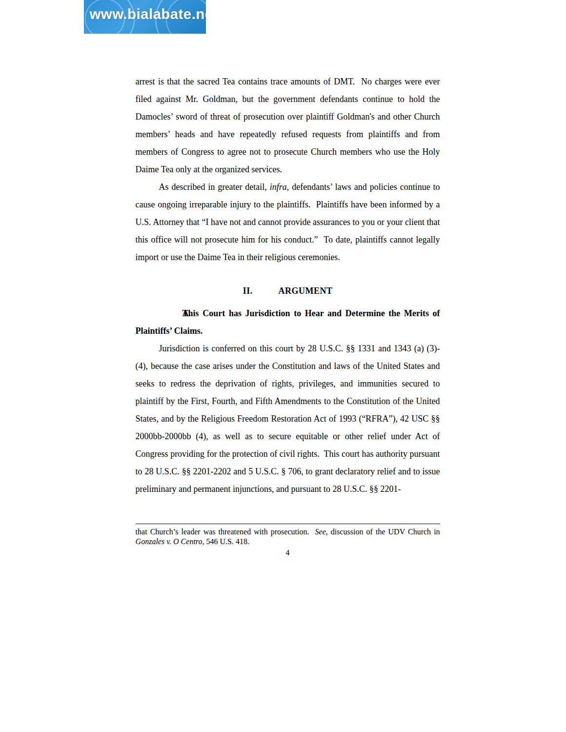www.bialabate.net
arrest is that the sacred Tea contains trace amounts of DMT. No charges were ever filed against Mr. Goldman, but the government defendants continue to hold the Damocles’ sword of threat of prosecution over plaintiff Goldman's and other Church members’ heads and have repeatedly refused requests from plaintiffs and from members of Congress to agree not to prosecute Church members who use the Holy Daime Tea only at the organized services.
As described in greater detail, infra, defendants’ laws and policies continue to cause ongoing irreparable injury to the plaintiffs. Plaintiffs have been informed by a U.S. Attorney that “I have not and cannot provide assurances to you or your client that this office will not prosecute him for his conduct.” To date, plaintiffs cannot legally import or use the Daime Tea in their religious ceremonies.
II. ARGUMENT
A. This Court has Jurisdiction to Hear and Determine the Merits of Plaintiffs’ Claims.
Jurisdiction is conferred on this court by 28 U.S.C. §§ 1331 and 1343 (a) (3)-(4), because the case arises under the Constitution and laws of the United States and seeks to redress the deprivation of rights, privileges, and immunities secured to plaintiff by the First, Fourth, and Fifth Amendments to the Constitution of the United States, and by the Religious Freedom Restoration Act of 1993 (“RFRA”), 42 USC §§ 2000bb-2000bb (4), as well as to secure equitable or other relief under Act of Congress providing for the protection of civil rights. This court has authority pursuant to 28 U.S.C. §§ 2201-2202 and 5 U.S.C. § 706, to grant declaratory relief and to issue preliminary and permanent injunctions, and pursuant to 28 U.S.C. §§ 2201-
that Church’s leader was threatened with prosecution. See, discussion of the UDV Church in Gonzales v. O Centro, 546 U.S. 418.
4